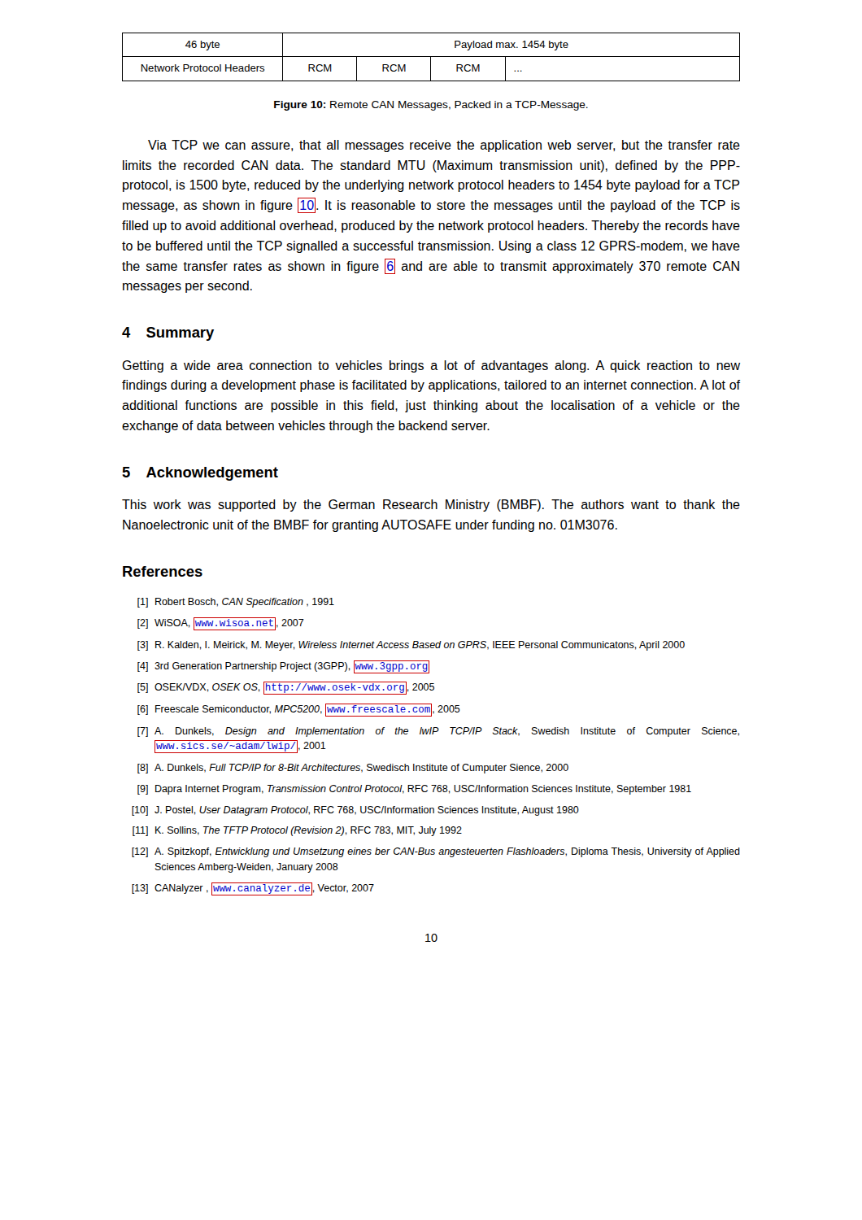| 46 byte | Payload max. 1454 byte |
| Network Protocol Headers | RCM | RCM | RCM | ... |
Figure 10: Remote CAN Messages, Packed in a TCP-Message.
Via TCP we can assure, that all messages receive the application web server, but the transfer rate limits the recorded CAN data. The standard MTU (Maximum transmission unit), defined by the PPP-protocol, is 1500 byte, reduced by the underlying network protocol headers to 1454 byte payload for a TCP message, as shown in figure 10. It is reasonable to store the messages until the payload of the TCP is filled up to avoid additional overhead, produced by the network protocol headers. Thereby the records have to be buffered until the TCP signalled a successful transmission. Using a class 12 GPRS-modem, we have the same transfer rates as shown in figure 6 and are able to transmit approximately 370 remote CAN messages per second.
4 Summary
Getting a wide area connection to vehicles brings a lot of advantages along. A quick reaction to new findings during a development phase is facilitated by applications, tailored to an internet connection. A lot of additional functions are possible in this field, just thinking about the localisation of a vehicle or the exchange of data between vehicles through the backend server.
5 Acknowledgement
This work was supported by the German Research Ministry (BMBF). The authors want to thank the Nanoelectronic unit of the BMBF for granting AUTOSAFE under funding no. 01M3076.
References
Robert Bosch, CAN Specification , 1991
WiSOA, www.wisoa.net, 2007
R. Kalden, I. Meirick, M. Meyer, Wireless Internet Access Based on GPRS, IEEE Personal Communicatons, April 2000
3rd Generation Partnership Project (3GPP), www.3gpp.org
OSEK/VDX, OSEK OS, http://www.osek-vdx.org, 2005
Freescale Semiconductor, MPC5200, www.freescale.com, 2005
A. Dunkels, Design and Implementation of the lwIP TCP/IP Stack, Swedish Institute of Computer Science, www.sics.se/~adam/lwip/, 2001
A. Dunkels, Full TCP/IP for 8-Bit Architectures, Swedisch Institute of Cumputer Sience, 2000
Dapra Internet Program, Transmission Control Protocol, RFC 768, USC/Information Sciences Institute, September 1981
J. Postel, User Datagram Protocol, RFC 768, USC/Information Sciences Institute, August 1980
K. Sollins, The TFTP Protocol (Revision 2), RFC 783, MIT, July 1992
A. Spitzkopf, Entwicklung und Umsetzung eines ber CAN-Bus angesteuerten Flashloaders, Diploma Thesis, University of Applied Sciences Amberg-Weiden, January 2008
CANalyzer , www.canalyzer.de, Vector, 2007
10